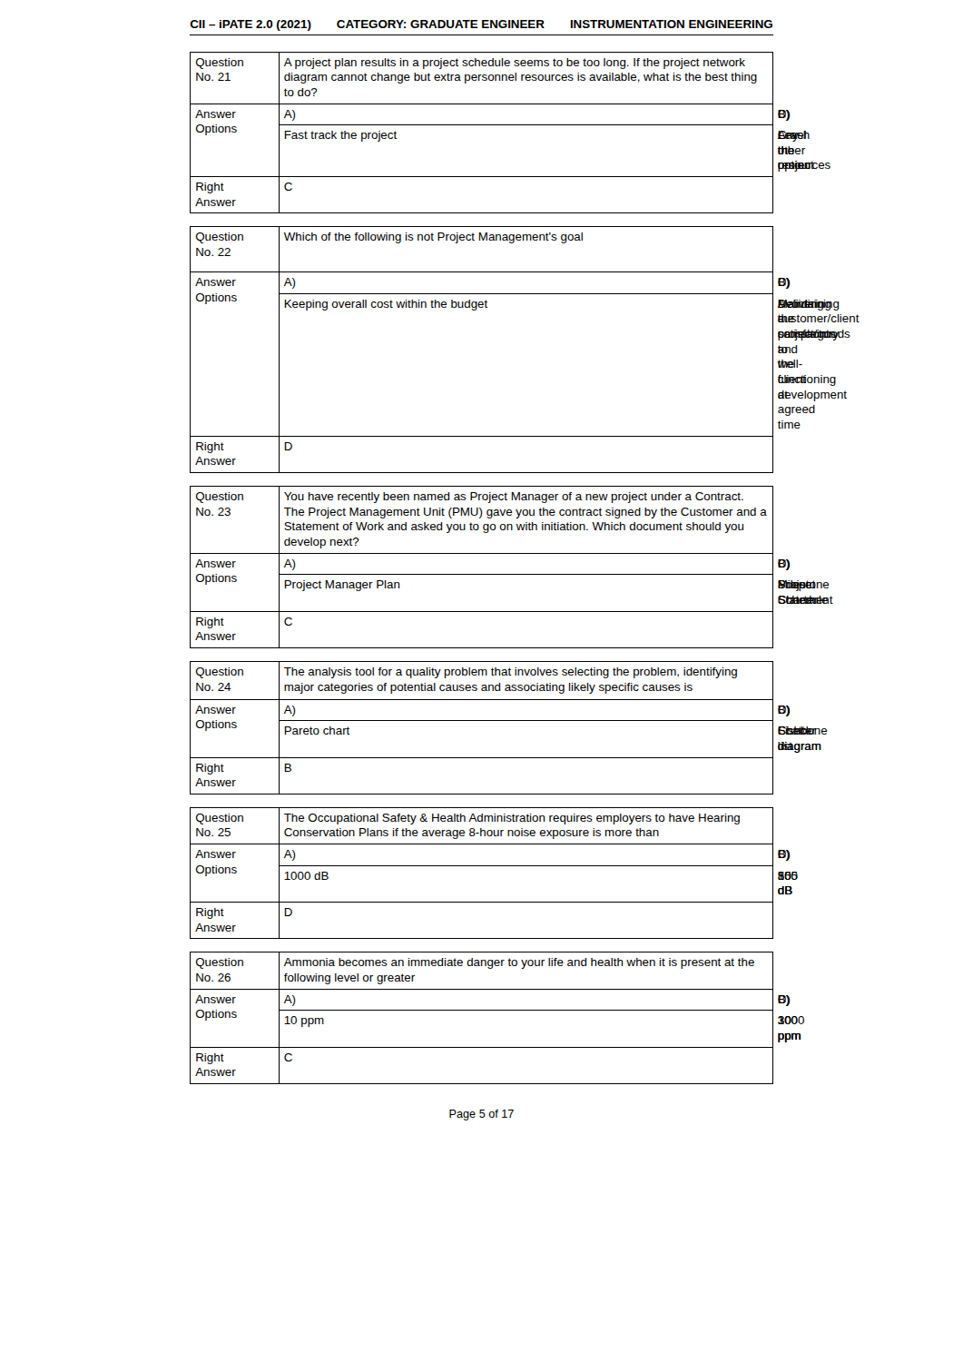CII – iPATE 2.0 (2021) CATEGORY: GRADUATE ENGINEER INSTRUMENTATION ENGINEERING
| Question No. 21 | A project plan results in a project schedule seems to be too long. If the project network diagram cannot change but extra personnel resources is available, what is the best thing to do? |
| Answer Options | A) | B) | C) | D) |
| Fast track the project | Level the resources | Crash the project | Any other option |
| Right Answer | C |
| Question No. 22 | Which of the following is not Project Management's goal |
| Answer Options | A) | B) | C) | D) |
| Keeping overall cost within the budget | Delivering the project/goods to the client at agreed time | Maintaining a satisfactory and well-functioning development | Avoiding customer/client complaints |
| Right Answer | D |
| Question No. 23 | You have recently been named as Project Manager of a new project under a Contract. The Project Management Unit (PMU) gave you the contract signed by the Customer and a Statement of Work and asked you to go on with initiation. Which document should you develop next? |
| Answer Options | A) | B) | C) | D) |
| Project Manager Plan | Milestone Schedule | Project Charter | Scope Statement |
| Right Answer | C |
| Question No. 24 | The analysis tool for a quality problem that involves selecting the problem, identifying major categories of potential causes and associating likely specific causes is |
| Answer Options | A) | B) | C) | D) |
| Pareto chart | Fishbone diagram | Scatter diagram | Check list |
| Right Answer | B |
| Question No. 25 | The Occupational Safety & Health Administration requires employers to have Hearing Conservation Plans if the average 8-hour noise exposure is more than |
| Answer Options | A) | B) | C) | D) |
| 1000 dB | 500 dB | 105 dB | 85 dB |
| Right Answer | D |
| Question No. 26 | Ammonia becomes an immediate danger to your life and health when it is present at the following level or greater |
| Answer Options | A) | B) | C) | D) |
| 10 ppm | 30 ppm | 300 ppm | 1000 ppm |
| Right Answer | C |
Page 5 of 17